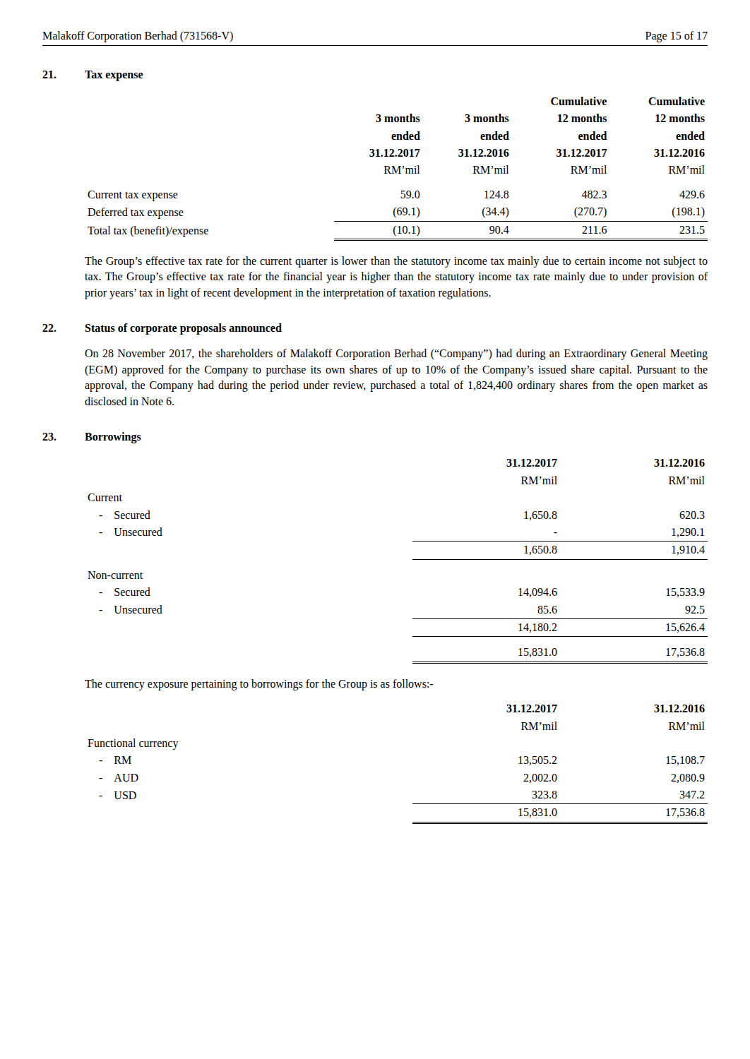Malakoff Corporation Berhad (731568-V) Page 15 of 17
21. Tax expense
| | | | Cumulative | Cumulative |
| --- | --- | --- | --- | --- |
| | 3 months | 3 months | 12 months | 12 months |
| | ended | ended | ended | ended |
| | 31.12.2017 | 31.12.2016 | 31.12.2017 | 31.12.2016 |
| | RM’mil | RM’mil | RM’mil | RM’mil |
| Current tax expense | 59.0 | 124.8 | 482.3 | 429.6 |
| Deferred tax expense | (69.1) | (34.4) | (270.7) | (198.1) |
| Total tax (benefit)/expense | (10.1) | 90.4 | 211.6 | 231.5 |
The Group’s effective tax rate for the current quarter is lower than the statutory income tax mainly due to certain income not subject to tax. The Group’s effective tax rate for the financial year is higher than the statutory income tax rate mainly due to under provision of prior years’ tax in light of recent development in the interpretation of taxation regulations.
22. Status of corporate proposals announced
On 28 November 2017, the shareholders of Malakoff Corporation Berhad (“Company”) had during an Extraordinary General Meeting (EGM) approved for the Company to purchase its own shares of up to 10% of the Company’s issued share capital. Pursuant to the approval, the Company had during the period under review, purchased a total of 1,824,400 ordinary shares from the open market as disclosed in Note 6.
23. Borrowings
| | 31.12.2017 | 31.12.2016 |
| --- | --- | --- |
| | RM’mil | RM’mil |
| Current | | |
| - Secured | 1,650.8 | 620.3 |
| - Unsecured | - | 1,290.1 |
| | 1,650.8 | 1,910.4 |
| Non-current | | |
| - Secured | 14,094.6 | 15,533.9 |
| - Unsecured | 85.6 | 92.5 |
| | 14,180.2 | 15,626.4 |
| | 15,831.0 | 17,536.8 |
The currency exposure pertaining to borrowings for the Group is as follows:-
| | 31.12.2017 | 31.12.2016 |
| --- | --- | --- |
| | RM’mil | RM’mil |
| Functional currency | | |
| - RM | 13,505.2 | 15,108.7 |
| - AUD | 2,002.0 | 2,080.9 |
| - USD | 323.8 | 347.2 |
| | 15,831.0 | 17,536.8 |